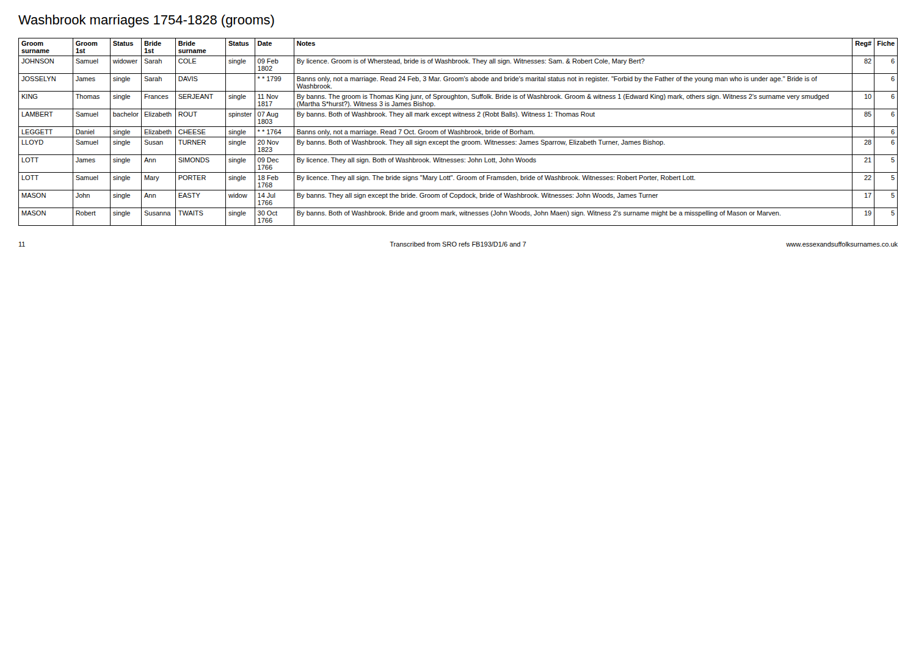Washbrook marriages 1754-1828 (grooms)
| Groom surname | Groom 1st | Status | Bride 1st | Bride surname | Status | Date | Notes | Reg# | Fiche |
| --- | --- | --- | --- | --- | --- | --- | --- | --- | --- |
| JOHNSON | Samuel | widower | Sarah | COLE | single | 09 Feb 1802 | By licence. Groom is of Wherstead, bride is of Washbrook. They all sign. Witnesses: Sam. & Robert Cole, Mary Bert? | 82 | 6 |
| JOSSELYN | James | single | Sarah | DAVIS | | * * 1799 | Banns only, not a marriage. Read 24 Feb, 3 Mar. Groom's abode and bride's marital status not in register. "Forbid by the Father of the young man who is under age." Bride is of Washbrook. | | 6 |
| KING | Thomas | single | Frances | SERJEANT | single | 11 Nov 1817 | By banns. The groom is Thomas King junr, of Sproughton, Suffolk. Bride is of Washbrook. Groom & witness 1 (Edward King) mark, others sign. Witness 2's surname very smudged (Martha S*hurst?). Witness 3 is James Bishop. | 10 | 6 |
| LAMBERT | Samuel | bachelor | Elizabeth | ROUT | spinster | 07 Aug 1803 | By banns. Both of Washbrook. They all mark except witness 2 (Robt Balls). Witness 1: Thomas Rout | 85 | 6 |
| LEGGETT | Daniel | single | Elizabeth | CHEESE | single | * * 1764 | Banns only, not a marriage. Read 7 Oct. Groom of Washbrook, bride of Borham. | | 6 |
| LLOYD | Samuel | single | Susan | TURNER | single | 20 Nov 1823 | By banns. Both of Washbrook. They all sign except the groom. Witnesses: James Sparrow, Elizabeth Turner, James Bishop. | 28 | 6 |
| LOTT | James | single | Ann | SIMONDS | single | 09 Dec 1766 | By licence. They all sign. Both of Washbrook. Witnesses: John Lott, John Woods | 21 | 5 |
| LOTT | Samuel | single | Mary | PORTER | single | 18 Feb 1768 | By licence. They all sign. The bride signs "Mary Lott". Groom of Framsden, bride of Washbrook. Witnesses: Robert Porter, Robert Lott. | 22 | 5 |
| MASON | John | single | Ann | EASTY | widow | 14 Jul 1766 | By banns. They all sign except the bride. Groom of Copdock, bride of Washbrook. Witnesses: John Woods, James Turner | 17 | 5 |
| MASON | Robert | single | Susanna | TWAITS | single | 30 Oct 1766 | By banns. Both of Washbrook. Bride and groom mark, witnesses (John Woods, John Maen) sign. Witness 2's surname might be a misspelling of Mason or Marven. | 19 | 5 |
11 Transcribed from SRO refs FB193/D1/6 and 7 www.essexandsuffolksurnames.co.uk